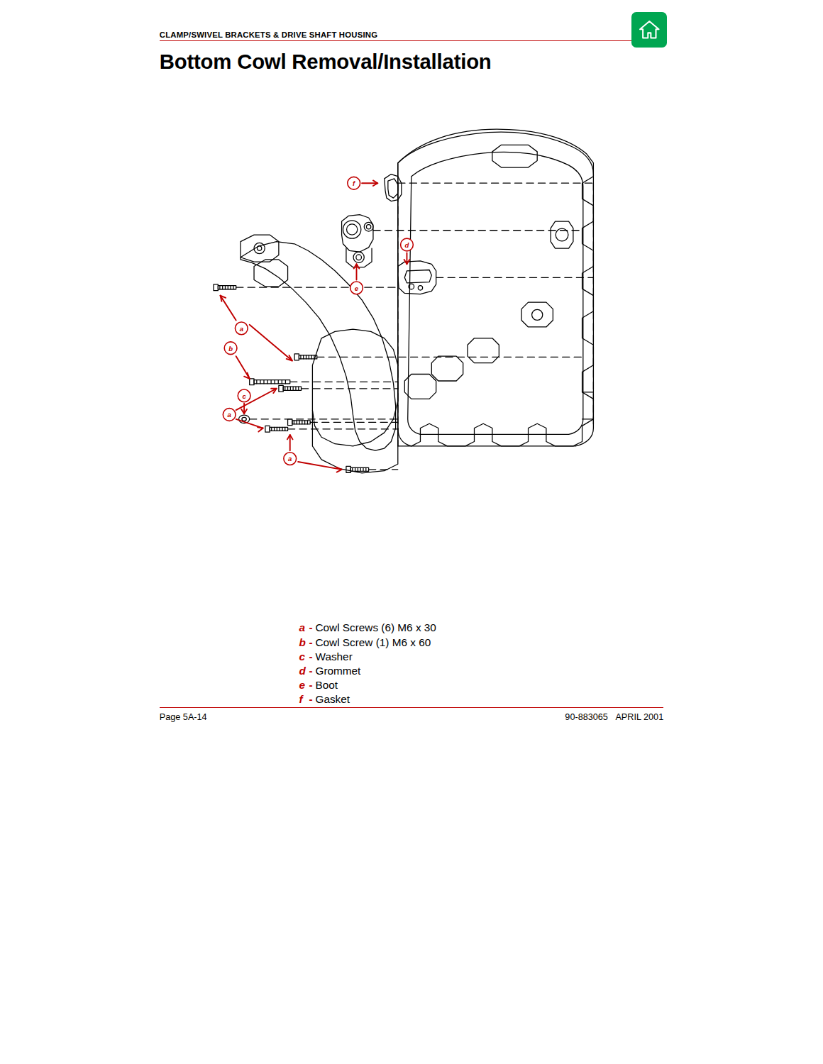CLAMP/SWIVEL BRACKETS & DRIVE SHAFT HOUSING
Bottom Cowl Removal/Installation
f d e a b a c a
a-Cowl Screws (6) M6 x 30
b-Cowl Screw (1) M6 x 60
c-Washer
d-Grommet
e-Boot
f-Gasket
Page 5A-14 90-883065 APRIL 2001